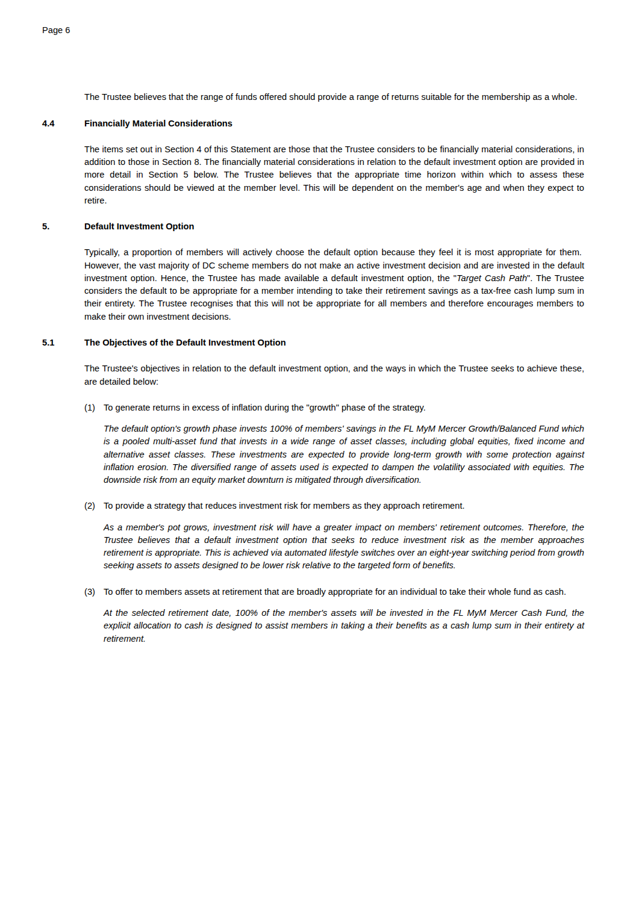Page 6
The Trustee believes that the range of funds offered should provide a range of returns suitable for the membership as a whole.
4.4
Financially Material Considerations
The items set out in Section 4 of this Statement are those that the Trustee considers to be financially material considerations, in addition to those in Section 8. The financially material considerations in relation to the default investment option are provided in more detail in Section 5 below. The Trustee believes that the appropriate time horizon within which to assess these considerations should be viewed at the member level. This will be dependent on the member's age and when they expect to retire.
5.
Default Investment Option
Typically, a proportion of members will actively choose the default option because they feel it is most appropriate for them. However, the vast majority of DC scheme members do not make an active investment decision and are invested in the default investment option. Hence, the Trustee has made available a default investment option, the "Target Cash Path". The Trustee considers the default to be appropriate for a member intending to take their retirement savings as a tax-free cash lump sum in their entirety. The Trustee recognises that this will not be appropriate for all members and therefore encourages members to make their own investment decisions.
5.1
The Objectives of the Default Investment Option
The Trustee's objectives in relation to the default investment option, and the ways in which the Trustee seeks to achieve these, are detailed below:
(1)
To generate returns in excess of inflation during the "growth" phase of the strategy.
The default option's growth phase invests 100% of members' savings in the FL MyM Mercer Growth/Balanced Fund which is a pooled multi-asset fund that invests in a wide range of asset classes, including global equities, fixed income and alternative asset classes. These investments are expected to provide long-term growth with some protection against inflation erosion. The diversified range of assets used is expected to dampen the volatility associated with equities. The downside risk from an equity market downturn is mitigated through diversification.
(2)
To provide a strategy that reduces investment risk for members as they approach retirement.
As a member's pot grows, investment risk will have a greater impact on members' retirement outcomes. Therefore, the Trustee believes that a default investment option that seeks to reduce investment risk as the member approaches retirement is appropriate. This is achieved via automated lifestyle switches over an eight-year switching period from growth seeking assets to assets designed to be lower risk relative to the targeted form of benefits.
(3)
To offer to members assets at retirement that are broadly appropriate for an individual to take their whole fund as cash.
At the selected retirement date, 100% of the member's assets will be invested in the FL MyM Mercer Cash Fund, the explicit allocation to cash is designed to assist members in taking a their benefits as a cash lump sum in their entirety at retirement.